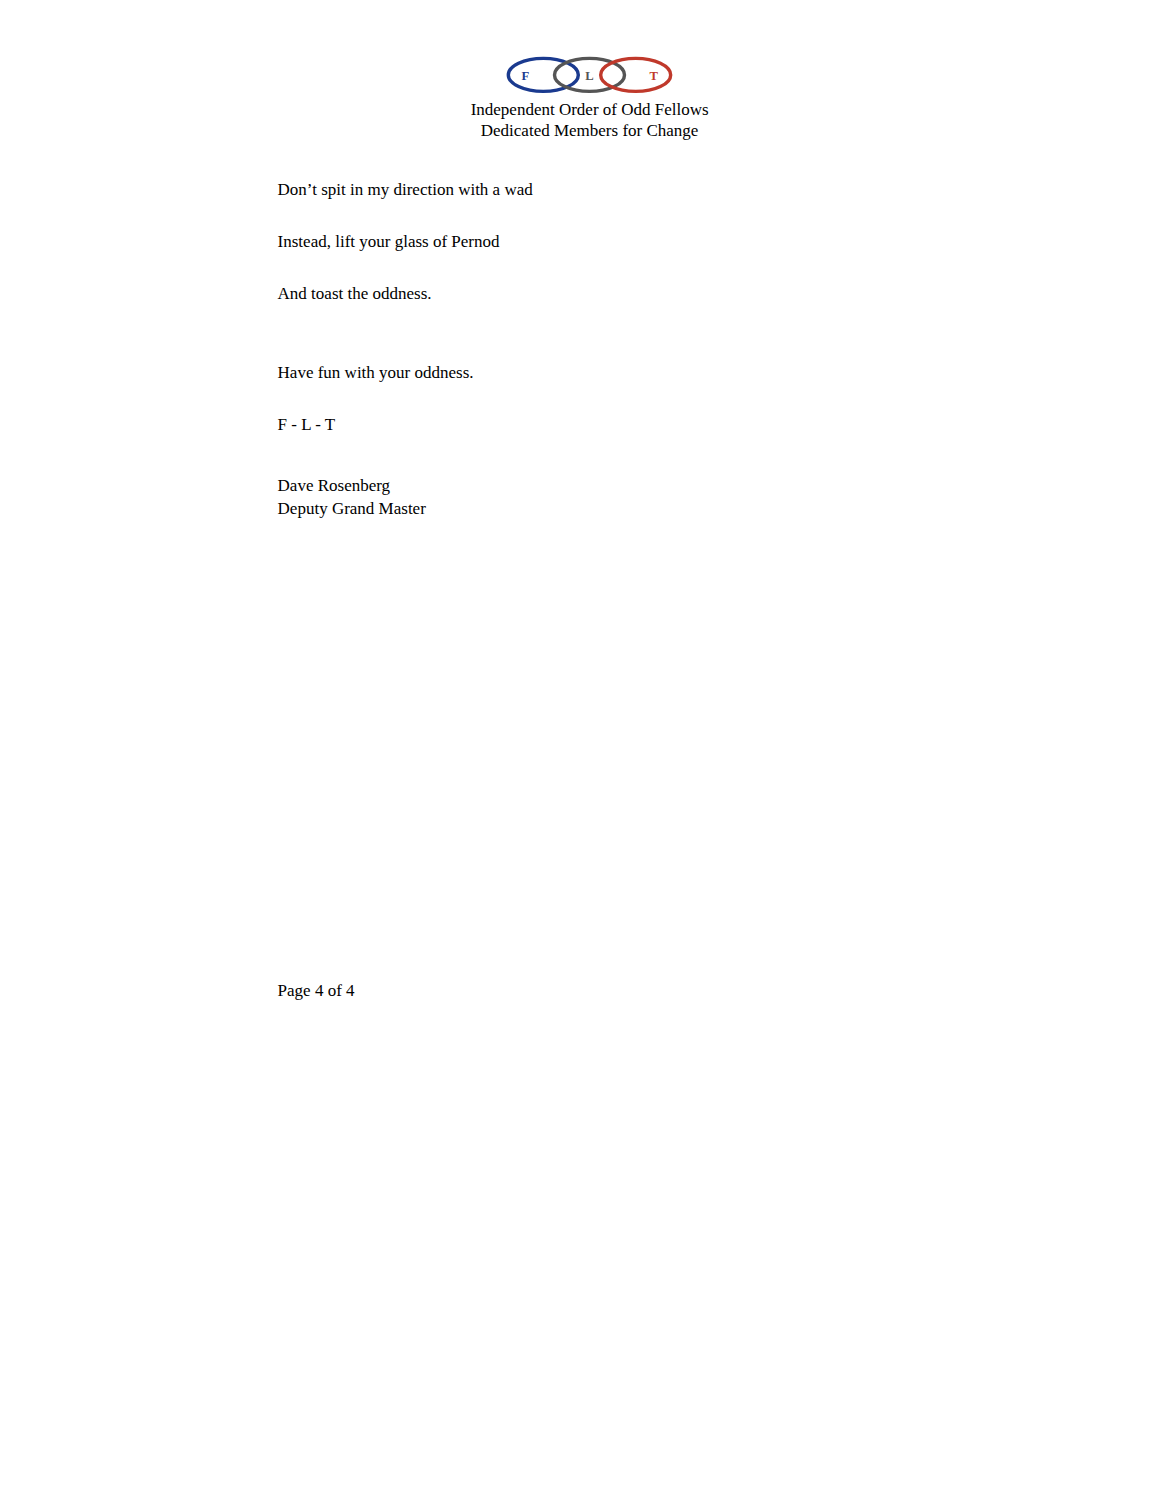F L T
Independent Order of Odd Fellows
Dedicated Members for Change
Don’t spit in my direction with a wad
Instead, lift your glass of Pernod
And toast the oddness.
Have fun with your oddness.
F - L - T
Dave Rosenberg
Deputy Grand Master
Page 4 of 4